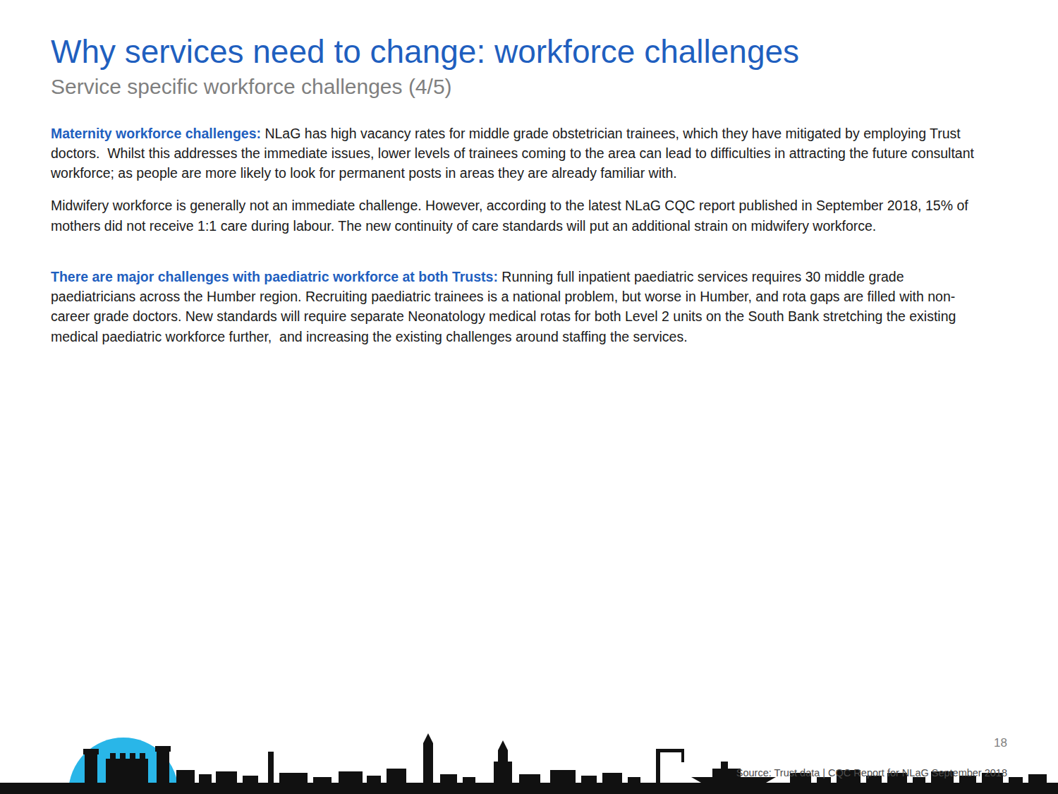Why services need to change: workforce challenges
Service specific workforce challenges (4/5)
Maternity workforce challenges: NLaG has high vacancy rates for middle grade obstetrician trainees, which they have mitigated by employing Trust doctors. Whilst this addresses the immediate issues, lower levels of trainees coming to the area can lead to difficulties in attracting the future consultant workforce; as people are more likely to look for permanent posts in areas they are already familiar with.
Midwifery workforce is generally not an immediate challenge. However, according to the latest NLaG CQC report published in September 2018, 15% of mothers did not receive 1:1 care during labour. The new continuity of care standards will put an additional strain on midwifery workforce.
There are major challenges with paediatric workforce at both Trusts: Running full inpatient paediatric services requires 30 middle grade paediatricians across the Humber region. Recruiting paediatric trainees is a national problem, but worse in Humber, and rota gaps are filled with non-career grade doctors. New standards will require separate Neonatology medical rotas for both Level 2 units on the South Bank stretching the existing medical paediatric workforce further, and increasing the existing challenges around staffing the services.
18
Source: Trust data | CQC Report for NLaG September 2018